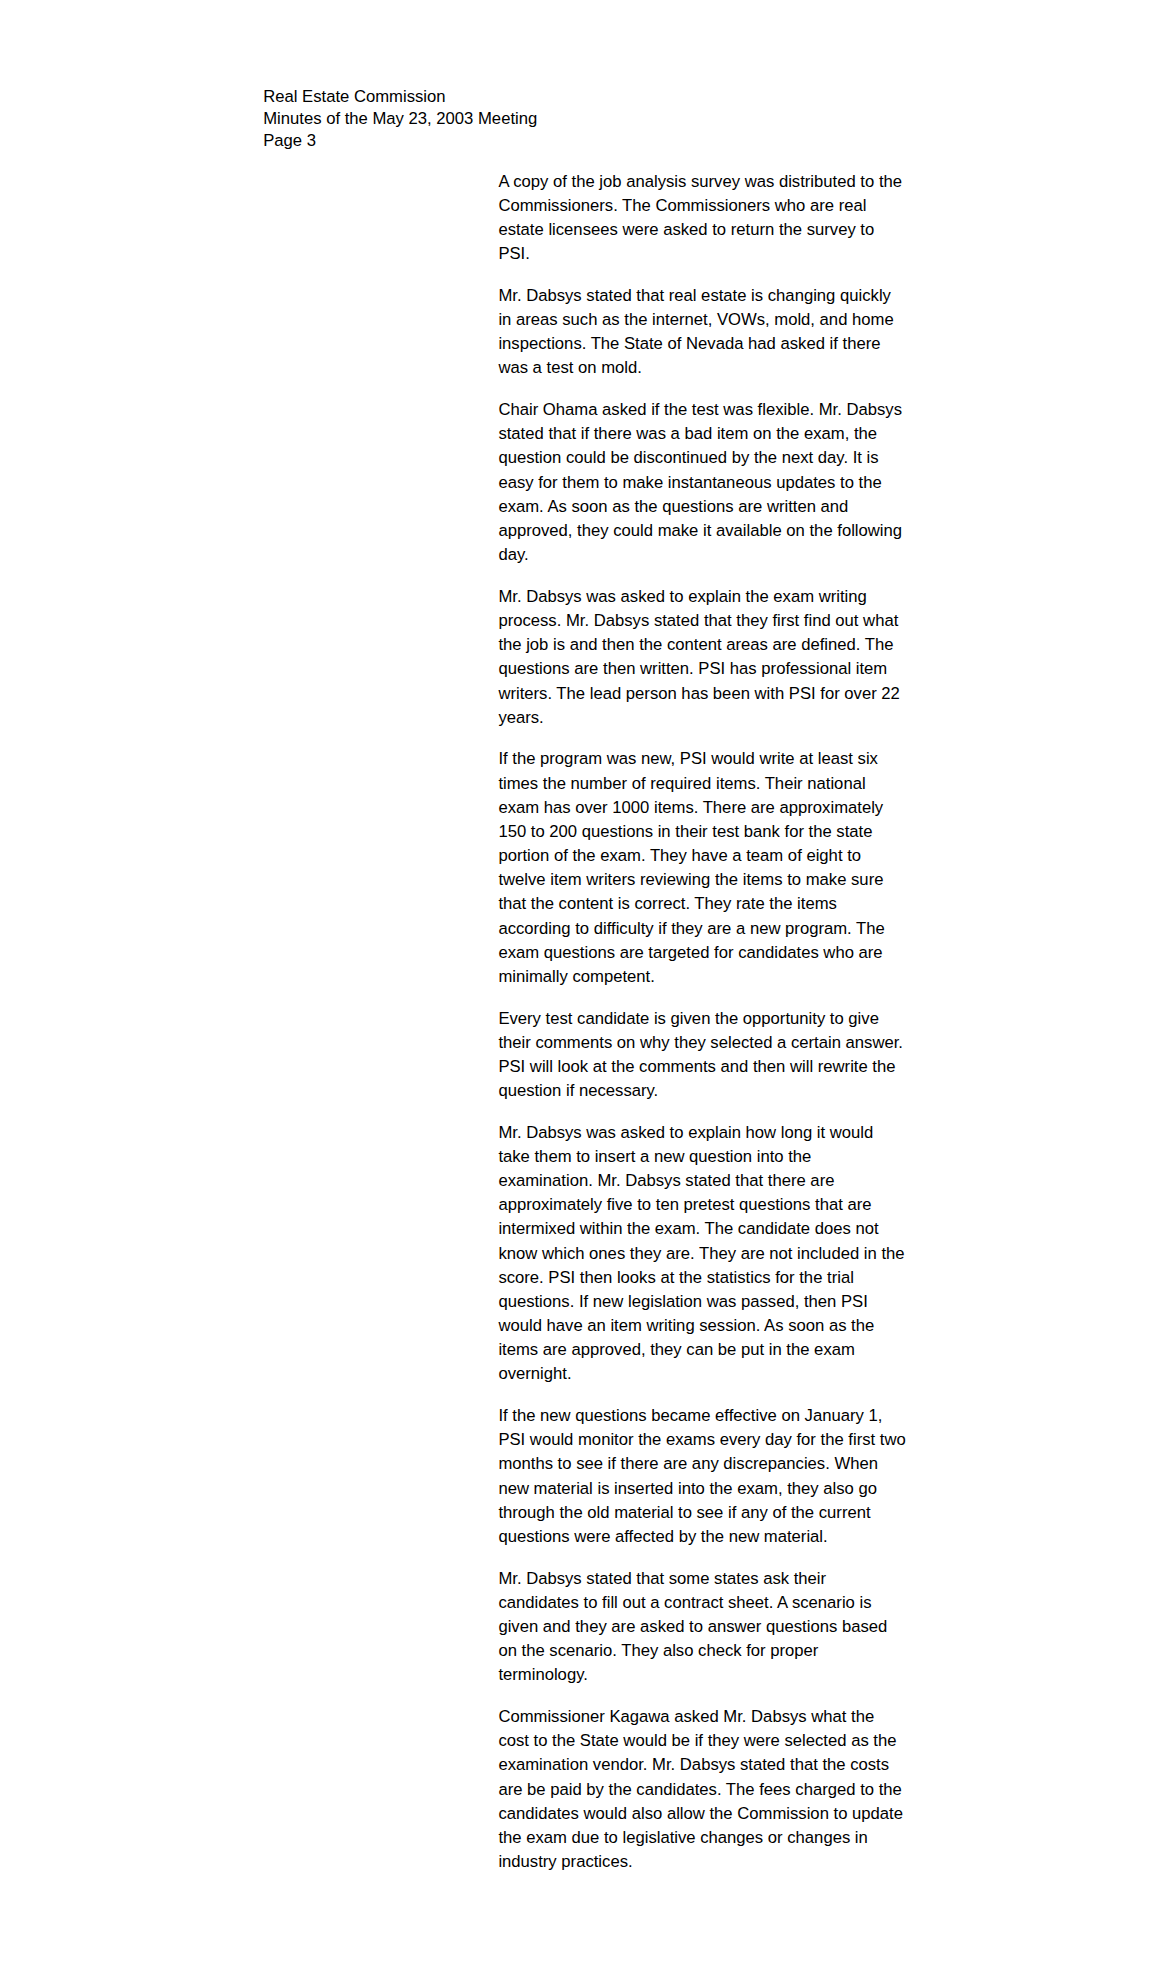Real Estate Commission
Minutes of the May 23, 2003 Meeting
Page 3
A copy of the job analysis survey was distributed to the Commissioners. The Commissioners who are real estate licensees were asked to return the survey to PSI.
Mr. Dabsys stated that real estate is changing quickly in areas such as the internet, VOWs, mold, and home inspections. The State of Nevada had asked if there was a test on mold.
Chair Ohama asked if the test was flexible. Mr. Dabsys stated that if there was a bad item on the exam, the question could be discontinued by the next day. It is easy for them to make instantaneous updates to the exam. As soon as the questions are written and approved, they could make it available on the following day.
Mr. Dabsys was asked to explain the exam writing process. Mr. Dabsys stated that they first find out what the job is and then the content areas are defined. The questions are then written. PSI has professional item writers. The lead person has been with PSI for over 22 years.
If the program was new, PSI would write at least six times the number of required items. Their national exam has over 1000 items. There are approximately 150 to 200 questions in their test bank for the state portion of the exam. They have a team of eight to twelve item writers reviewing the items to make sure that the content is correct. They rate the items according to difficulty if they are a new program. The exam questions are targeted for candidates who are minimally competent.
Every test candidate is given the opportunity to give their comments on why they selected a certain answer. PSI will look at the comments and then will rewrite the question if necessary.
Mr. Dabsys was asked to explain how long it would take them to insert a new question into the examination. Mr. Dabsys stated that there are approximately five to ten pretest questions that are intermixed within the exam. The candidate does not know which ones they are. They are not included in the score. PSI then looks at the statistics for the trial questions. If new legislation was passed, then PSI would have an item writing session. As soon as the items are approved, they can be put in the exam overnight.
If the new questions became effective on January 1, PSI would monitor the exams every day for the first two months to see if there are any discrepancies. When new material is inserted into the exam, they also go through the old material to see if any of the current questions were affected by the new material.
Mr. Dabsys stated that some states ask their candidates to fill out a contract sheet. A scenario is given and they are asked to answer questions based on the scenario. They also check for proper terminology.
Commissioner Kagawa asked Mr. Dabsys what the cost to the State would be if they were selected as the examination vendor. Mr. Dabsys stated that the costs are be paid by the candidates. The fees charged to the candidates would also allow the Commission to update the exam due to legislative changes or changes in industry practices.